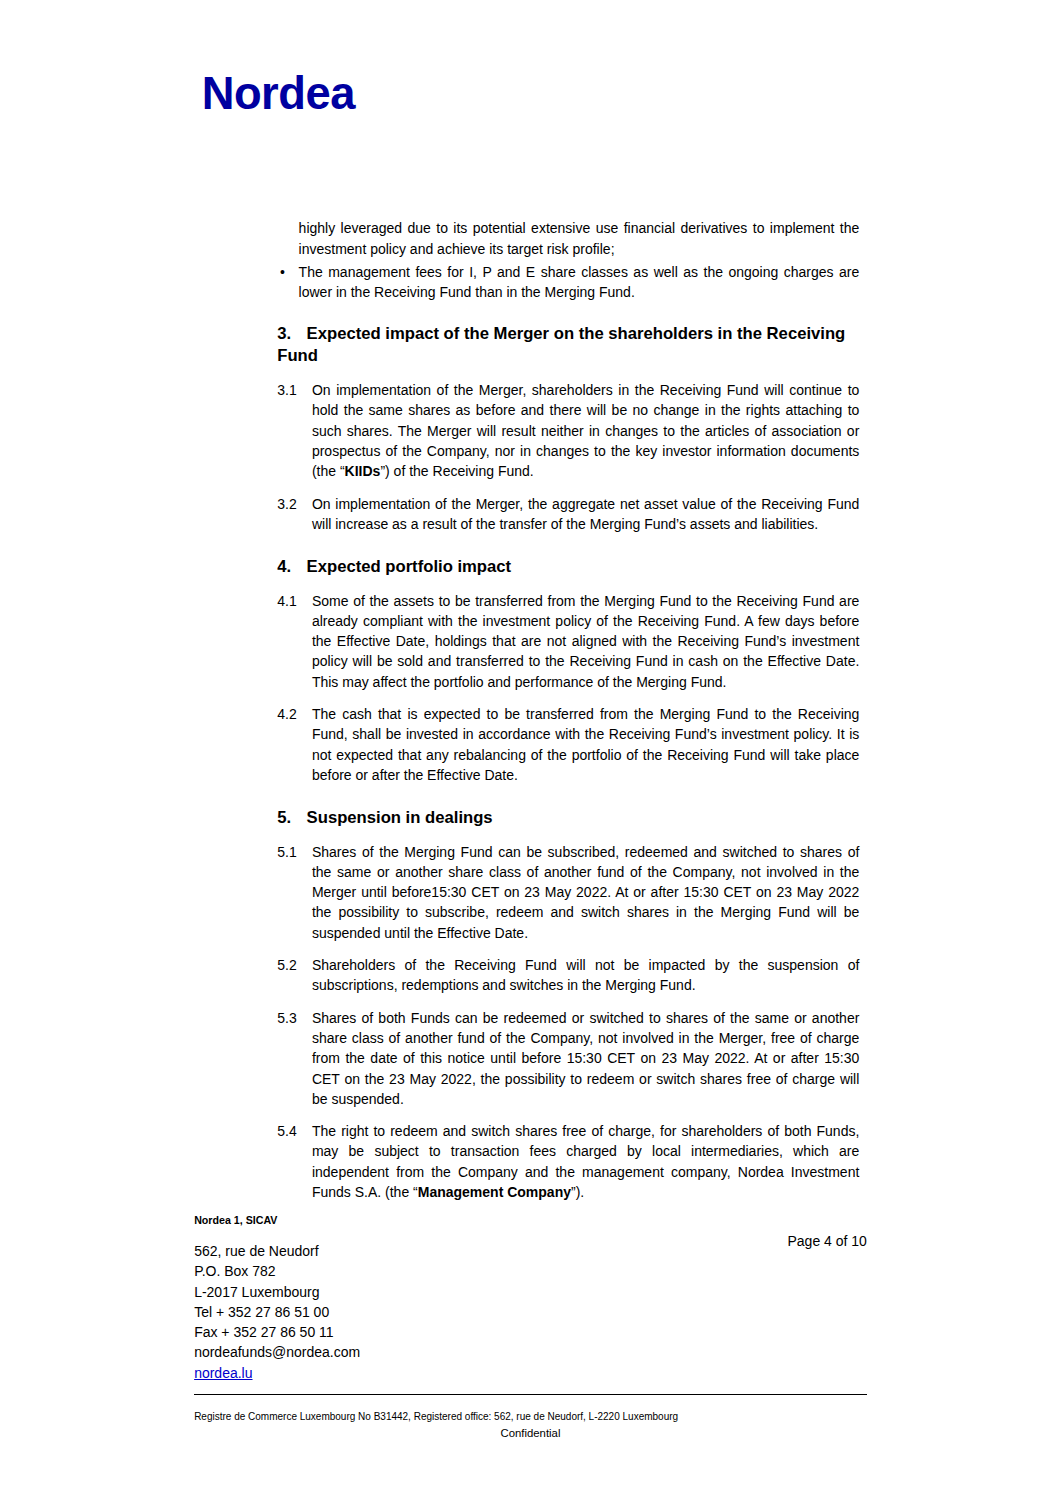Nordea
highly leveraged due to its potential extensive use financial derivatives to implement the investment policy and achieve its target risk profile;
The management fees for I, P and E share classes as well as the ongoing charges are lower in the Receiving Fund than in the Merging Fund.
3. Expected impact of the Merger on the shareholders in the Receiving Fund
3.1
On implementation of the Merger, shareholders in the Receiving Fund will continue to hold the same shares as before and there will be no change in the rights attaching to such shares. The Merger will result neither in changes to the articles of association or prospectus of the Company, nor in changes to the key investor information documents (the “KIIDs”) of the Receiving Fund.
3.2
On implementation of the Merger, the aggregate net asset value of the Receiving Fund will increase as a result of the transfer of the Merging Fund’s assets and liabilities.
4. Expected portfolio impact
4.1
Some of the assets to be transferred from the Merging Fund to the Receiving Fund are already compliant with the investment policy of the Receiving Fund. A few days before the Effective Date, holdings that are not aligned with the Receiving Fund’s investment policy will be sold and transferred to the Receiving Fund in cash on the Effective Date. This may affect the portfolio and performance of the Merging Fund.
4.2
The cash that is expected to be transferred from the Merging Fund to the Receiving Fund, shall be invested in accordance with the Receiving Fund’s investment policy. It is not expected that any rebalancing of the portfolio of the Receiving Fund will take place before or after the Effective Date.
5. Suspension in dealings
5.1
Shares of the Merging Fund can be subscribed, redeemed and switched to shares of the same or another share class of another fund of the Company, not involved in the Merger until before15:30 CET on 23 May 2022. At or after 15:30 CET on 23 May 2022 the possibility to subscribe, redeem and switch shares in the Merging Fund will be suspended until the Effective Date.
5.2
Shareholders of the Receiving Fund will not be impacted by the suspension of subscriptions, redemptions and switches in the Merging Fund.
5.3
Shares of both Funds can be redeemed or switched to shares of the same or another share class of another fund of the Company, not involved in the Merger, free of charge from the date of this notice until before 15:30 CET on 23 May 2022. At or after 15:30 CET on the 23 May 2022, the possibility to redeem or switch shares free of charge will be suspended.
5.4
The right to redeem and switch shares free of charge, for shareholders of both Funds, may be subject to transaction fees charged by local intermediaries, which are independent from the Company and the management company, Nordea Investment Funds S.A. (the “Management Company”).
Page 4 of 10
Nordea 1, SICAV
562, rue de Neudorf
P.O. Box 782
L-2017 Luxembourg
Tel + 352 27 86 51 00
Fax + 352 27 86 50 11
nordeafunds@nordea.com
nordea.lu
Registre de Commerce Luxembourg No B31442, Registered office: 562, rue de Neudorf, L-2220 Luxembourg
Confidential